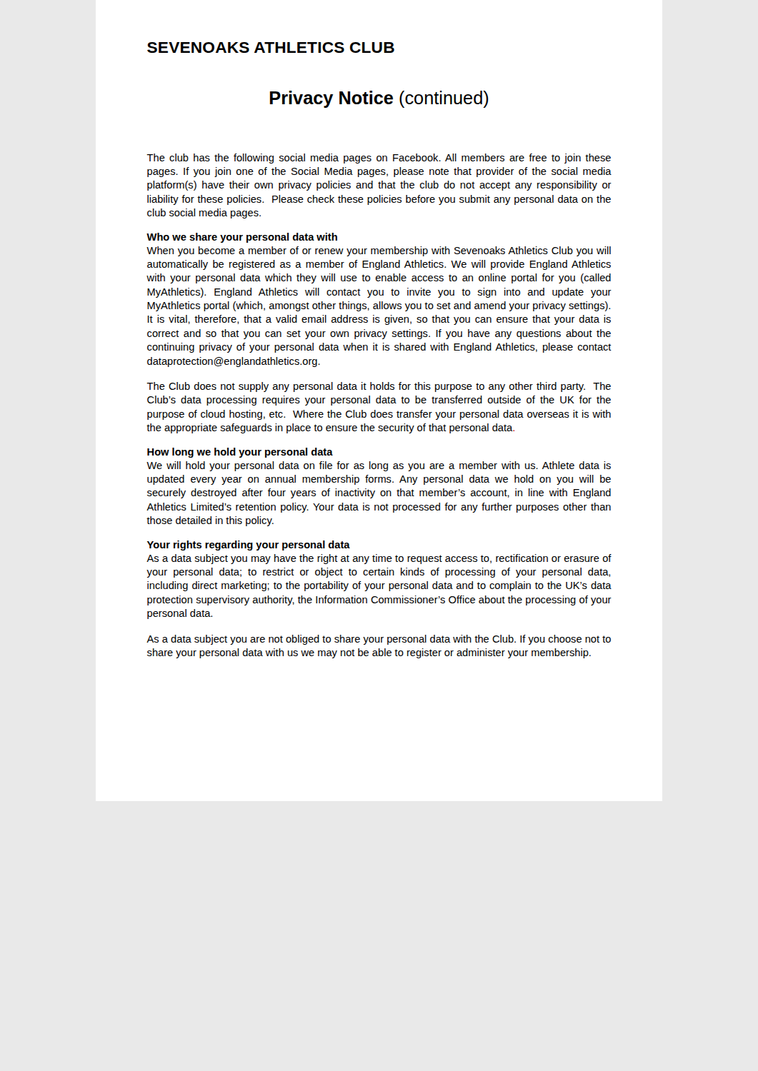SEVENOAKS ATHLETICS CLUB
Privacy Notice (continued)
The club has the following social media pages on Facebook. All members are free to join these pages. If you join one of the Social Media pages, please note that provider of the social media platform(s) have their own privacy policies and that the club do not accept any responsibility or liability for these policies. Please check these policies before you submit any personal data on the club social media pages.
Who we share your personal data with
When you become a member of or renew your membership with Sevenoaks Athletics Club you will automatically be registered as a member of England Athletics. We will provide England Athletics with your personal data which they will use to enable access to an online portal for you (called MyAthletics). England Athletics will contact you to invite you to sign into and update your MyAthletics portal (which, amongst other things, allows you to set and amend your privacy settings). It is vital, therefore, that a valid email address is given, so that you can ensure that your data is correct and so that you can set your own privacy settings. If you have any questions about the continuing privacy of your personal data when it is shared with England Athletics, please contact dataprotection@englandathletics.org.
The Club does not supply any personal data it holds for this purpose to any other third party. The Club’s data processing requires your personal data to be transferred outside of the UK for the purpose of cloud hosting, etc. Where the Club does transfer your personal data overseas it is with the appropriate safeguards in place to ensure the security of that personal data.
How long we hold your personal data
We will hold your personal data on file for as long as you are a member with us. Athlete data is updated every year on annual membership forms. Any personal data we hold on you will be securely destroyed after four years of inactivity on that member’s account, in line with England Athletics Limited’s retention policy. Your data is not processed for any further purposes other than those detailed in this policy.
Your rights regarding your personal data
As a data subject you may have the right at any time to request access to, rectification or erasure of your personal data; to restrict or object to certain kinds of processing of your personal data, including direct marketing; to the portability of your personal data and to complain to the UK’s data protection supervisory authority, the Information Commissioner’s Office about the processing of your personal data.
As a data subject you are not obliged to share your personal data with the Club. If you choose not to share your personal data with us we may not be able to register or administer your membership.